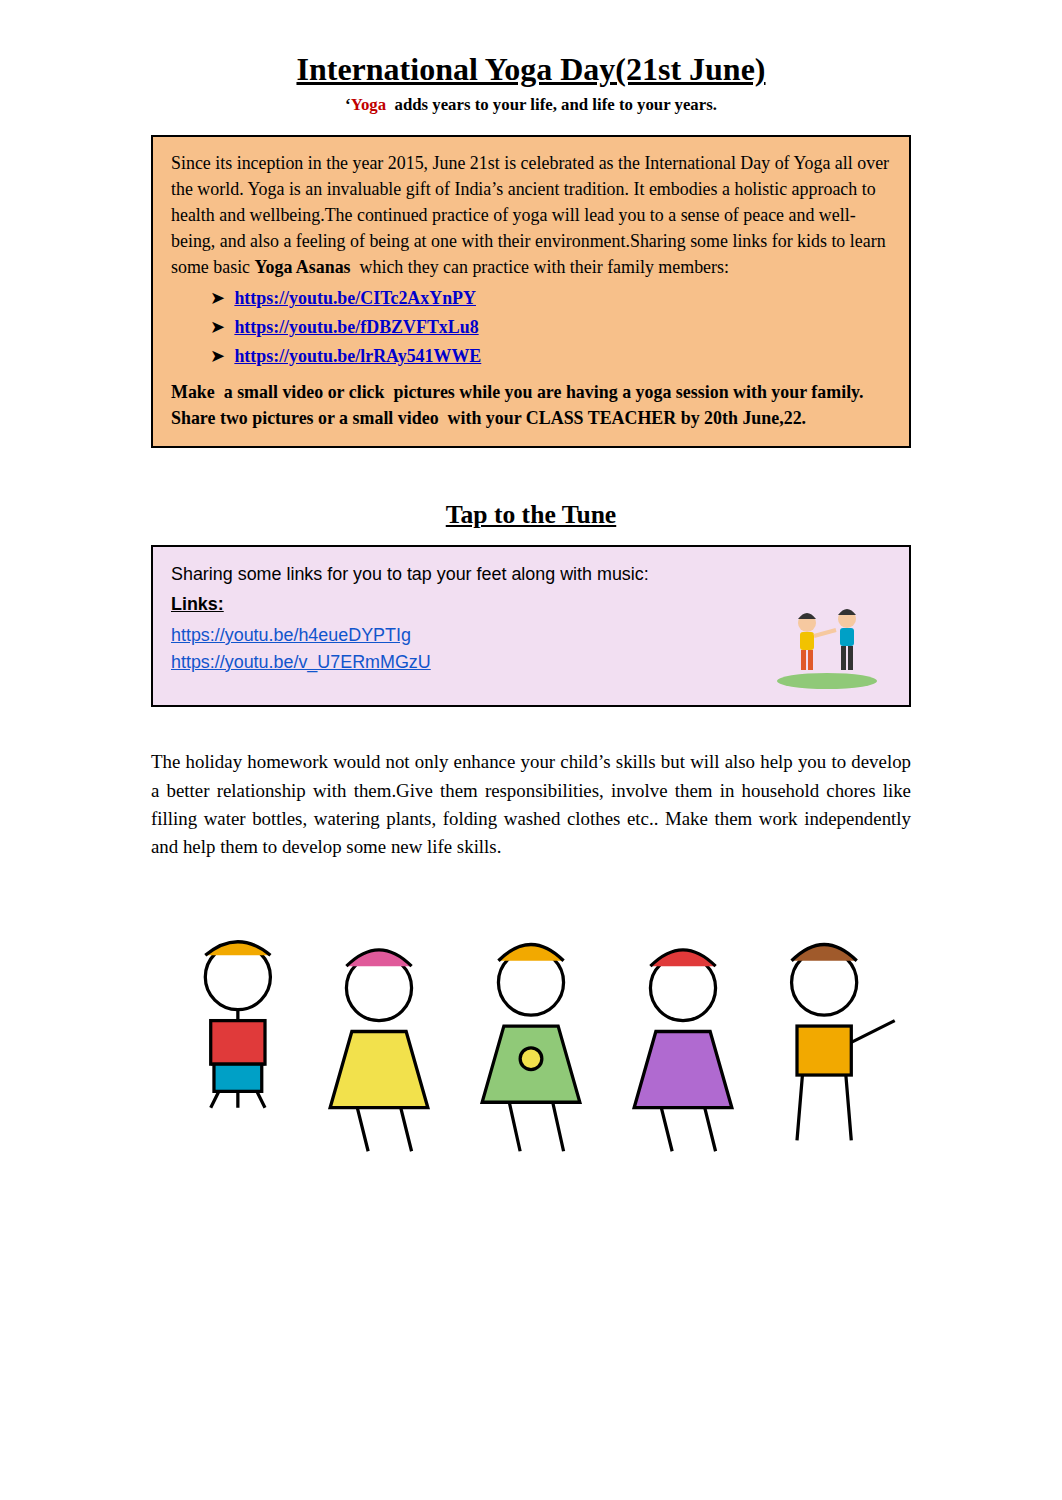International Yoga Day(21st June)
‘Yoga adds years to your life, and life to your years.
Since its inception in the year 2015, June 21st is celebrated as the International Day of Yoga all over the world. Yoga is an invaluable gift of India’s ancient tradition. It embodies a holistic approach to health and wellbeing.The continued practice of yoga will lead you to a sense of peace and well-being, and also a feeling of being at one with their environment.Sharing some links for kids to learn some basic Yoga Asanas which they can practice with their family members:
https://youtu.be/CITc2AxYnPY
https://youtu.be/fDBZVFTxLu8
https://youtu.be/lrRAy541WWE
Make a small video or click pictures while you are having a yoga session with your family. Share two pictures or a small video with your CLASS TEACHER by 20th June,22.
Tap to the Tune
Sharing some links for you to tap your feet along with music:
Links: https://youtu.be/h4eueDYPTIg https://youtu.be/v_U7ERmMGzU
The holiday homework would not only enhance your child’s skills but will also help you to develop a better relationship with them.Give them responsibilities, involve them in household chores like filling water bottles, watering plants, folding washed clothes etc.. Make them work independently and help them to develop some new life skills.